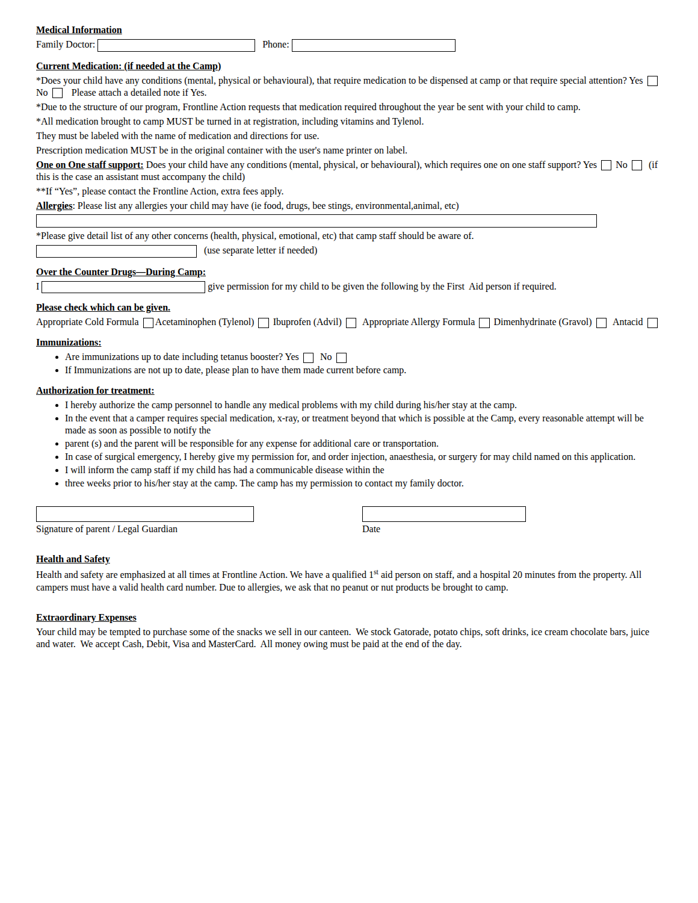Medical Information
Family Doctor: Phone:
Current Medication: (if needed at the Camp)
*Does your child have any conditions (mental, physical or behavioural), that require medication to be dispensed at camp or that require special attention? Yes No Please attach a detailed note if Yes.
*Due to the structure of our program, Frontline Action requests that medication required throughout the year be sent with your child to camp.
*All medication brought to camp MUST be turned in at registration, including vitamins and Tylenol.
They must be labeled with the name of medication and directions for use.
Prescription medication MUST be in the original container with the user's name printer on label.
One on One staff support: Does your child have any conditions (mental, physical, or behavioural), which requires one on one staff support? Yes No (if this is the case an assistant must accompany the child)
**If “Yes”, please contact the Frontline Action, extra fees apply.
Allergies: Please list any allergies your child may have (ie food, drugs, bee stings, environmental,animal, etc)
*Please give detail list of any other concerns (health, physical, emotional, etc) that camp staff should be aware of.
(use separate letter if needed)
Over the Counter Drugs—During Camp:
I give permission for my child to be given the following by the First Aid person if required.
Please check which can be given.
Appropriate Cold Formula Acetaminophen (Tylenol) Ibuprofen (Advil) Appropriate Allergy Formula Dimenhydrinate (Gravol) Antacid
Immunizations:
Are immunizations up to date including tetanus booster? Yes No
If Immunizations are not up to date, please plan to have them made current before camp.
Authorization for treatment:
I hereby authorize the camp personnel to handle any medical problems with my child during his/her stay at the camp.
In the event that a camper requires special medication, x-ray, or treatment beyond that which is possible at the Camp, every reasonable attempt will be made as soon as possible to notify the
parent (s) and the parent will be responsible for any expense for additional care or transportation.
In case of surgical emergency, I hereby give my permission for, and order injection, anaesthesia, or surgery for may child named on this application.
I will inform the camp staff if my child has had a communicable disease within the
three weeks prior to his/her stay at the camp. The camp has my permission to contact my family doctor.
Signature of parent / Legal Guardian
Date
Health and Safety
Health and safety are emphasized at all times at Frontline Action. We have a qualified 1st aid person on staff, and a hospital 20 minutes from the property. All campers must have a valid health card number. Due to allergies, we ask that no peanut or nut products be brought to camp.
Extraordinary Expenses
Your child may be tempted to purchase some of the snacks we sell in our canteen. We stock Gatorade, potato chips, soft drinks, ice cream chocolate bars, juice and water. We accept Cash, Debit, Visa and MasterCard. All money owing must be paid at the end of the day.